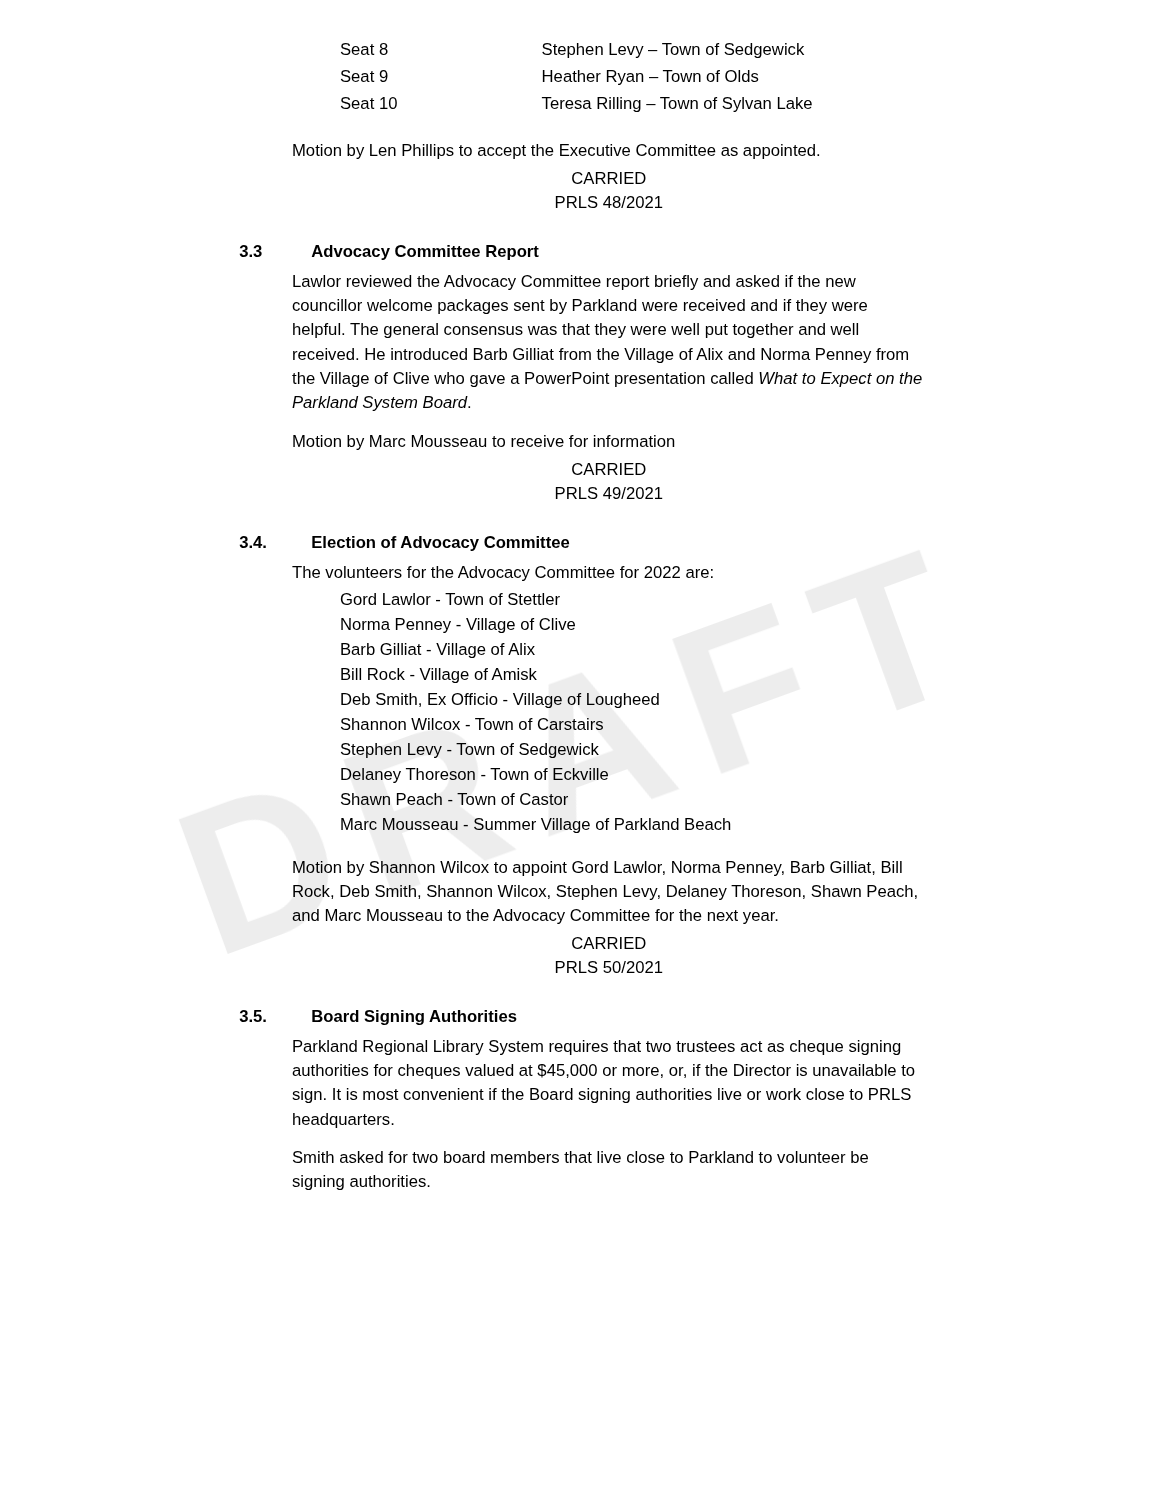DRAFT
Seat 8 Stephen Levy – Town of Sedgewick
Seat 9 Heather Ryan – Town of Olds
Seat 10 Teresa Rilling – Town of Sylvan Lake
Motion by Len Phillips to accept the Executive Committee as appointed.
CARRIED PRLS 48/2021
3.3
Advocacy Committee Report
Lawlor reviewed the Advocacy Committee report briefly and asked if the new councillor welcome packages sent by Parkland were received and if they were helpful. The general consensus was that they were well put together and well received. He introduced Barb Gilliat from the Village of Alix and Norma Penney from the Village of Clive who gave a PowerPoint presentation called What to Expect on the Parkland System Board.
Motion by Marc Mousseau to receive for information
CARRIED PRLS 49/2021
3.4.
Election of Advocacy Committee
The volunteers for the Advocacy Committee for 2022 are:
Gord Lawlor - Town of Stettler
Norma Penney - Village of Clive
Barb Gilliat - Village of Alix
Bill Rock - Village of Amisk
Deb Smith, Ex Officio - Village of Lougheed
Shannon Wilcox - Town of Carstairs
Stephen Levy - Town of Sedgewick
Delaney Thoreson - Town of Eckville
Shawn Peach - Town of Castor
Marc Mousseau - Summer Village of Parkland Beach
Motion by Shannon Wilcox to appoint Gord Lawlor, Norma Penney, Barb Gilliat, Bill Rock, Deb Smith, Shannon Wilcox, Stephen Levy, Delaney Thoreson, Shawn Peach, and Marc Mousseau to the Advocacy Committee for the next year.
CARRIED PRLS 50/2021
3.5.
Board Signing Authorities
Parkland Regional Library System requires that two trustees act as cheque signing authorities for cheques valued at $45,000 or more, or, if the Director is unavailable to sign. It is most convenient if the Board signing authorities live or work close to PRLS headquarters.
Smith asked for two board members that live close to Parkland to volunteer be signing authorities.